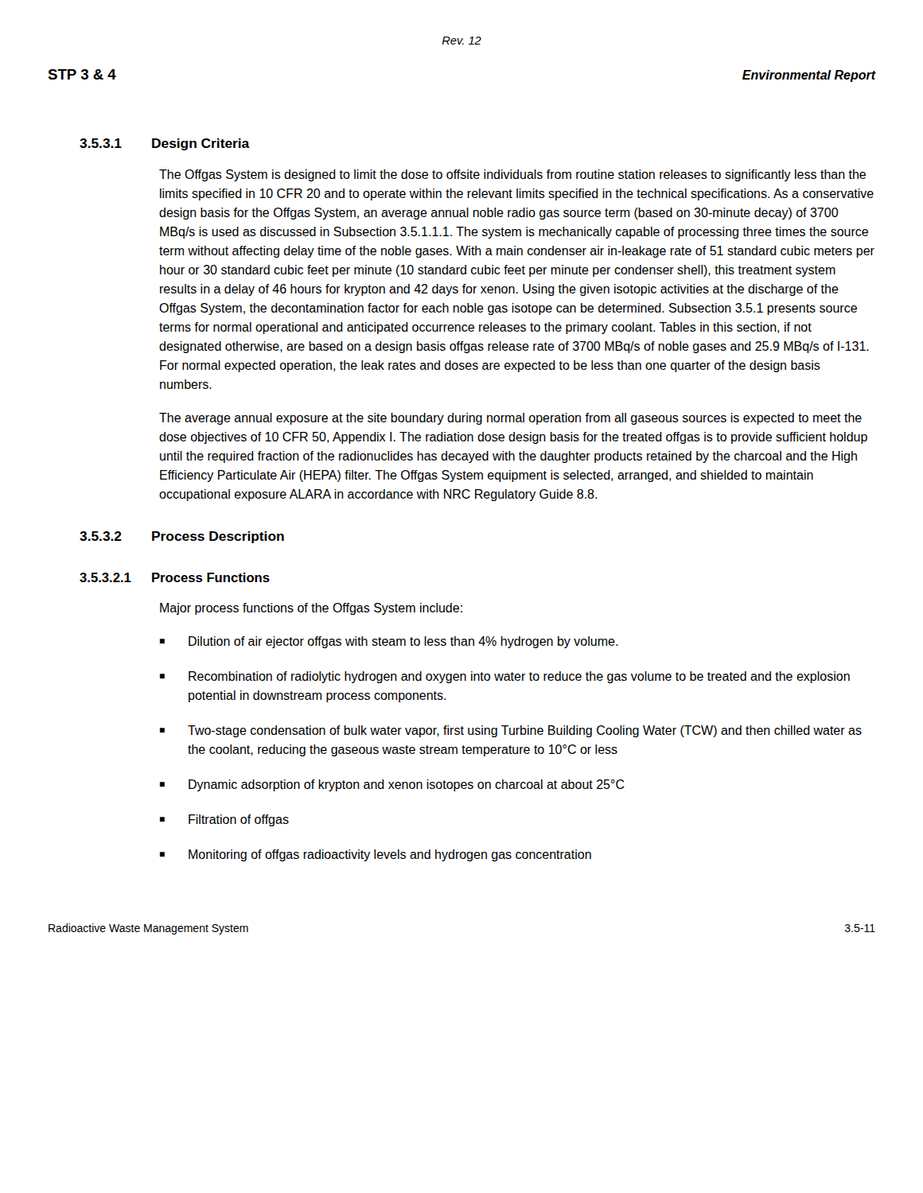Rev. 12
STP 3 & 4
Environmental Report
3.5.3.1 Design Criteria
The Offgas System is designed to limit the dose to offsite individuals from routine station releases to significantly less than the limits specified in 10 CFR 20 and to operate within the relevant limits specified in the technical specifications. As a conservative design basis for the Offgas System, an average annual noble radio gas source term (based on 30-minute decay) of 3700 MBq/s is used as discussed in Subsection 3.5.1.1.1. The system is mechanically capable of processing three times the source term without affecting delay time of the noble gases. With a main condenser air in-leakage rate of 51 standard cubic meters per hour or 30 standard cubic feet per minute (10 standard cubic feet per minute per condenser shell), this treatment system results in a delay of 46 hours for krypton and 42 days for xenon. Using the given isotopic activities at the discharge of the Offgas System, the decontamination factor for each noble gas isotope can be determined. Subsection 3.5.1 presents source terms for normal operational and anticipated occurrence releases to the primary coolant. Tables in this section, if not designated otherwise, are based on a design basis offgas release rate of 3700 MBq/s of noble gases and 25.9 MBq/s of I-131. For normal expected operation, the leak rates and doses are expected to be less than one quarter of the design basis numbers.
The average annual exposure at the site boundary during normal operation from all gaseous sources is expected to meet the dose objectives of 10 CFR 50, Appendix I. The radiation dose design basis for the treated offgas is to provide sufficient holdup until the required fraction of the radionuclides has decayed with the daughter products retained by the charcoal and the High Efficiency Particulate Air (HEPA) filter. The Offgas System equipment is selected, arranged, and shielded to maintain occupational exposure ALARA in accordance with NRC Regulatory Guide 8.8.
3.5.3.2 Process Description
3.5.3.2.1 Process Functions
Major process functions of the Offgas System include:
Dilution of air ejector offgas with steam to less than 4% hydrogen by volume.
Recombination of radiolytic hydrogen and oxygen into water to reduce the gas volume to be treated and the explosion potential in downstream process components.
Two-stage condensation of bulk water vapor, first using Turbine Building Cooling Water (TCW) and then chilled water as the coolant, reducing the gaseous waste stream temperature to 10°C or less
Dynamic adsorption of krypton and xenon isotopes on charcoal at about 25°C
Filtration of offgas
Monitoring of offgas radioactivity levels and hydrogen gas concentration
Radioactive Waste Management System
3.5-11